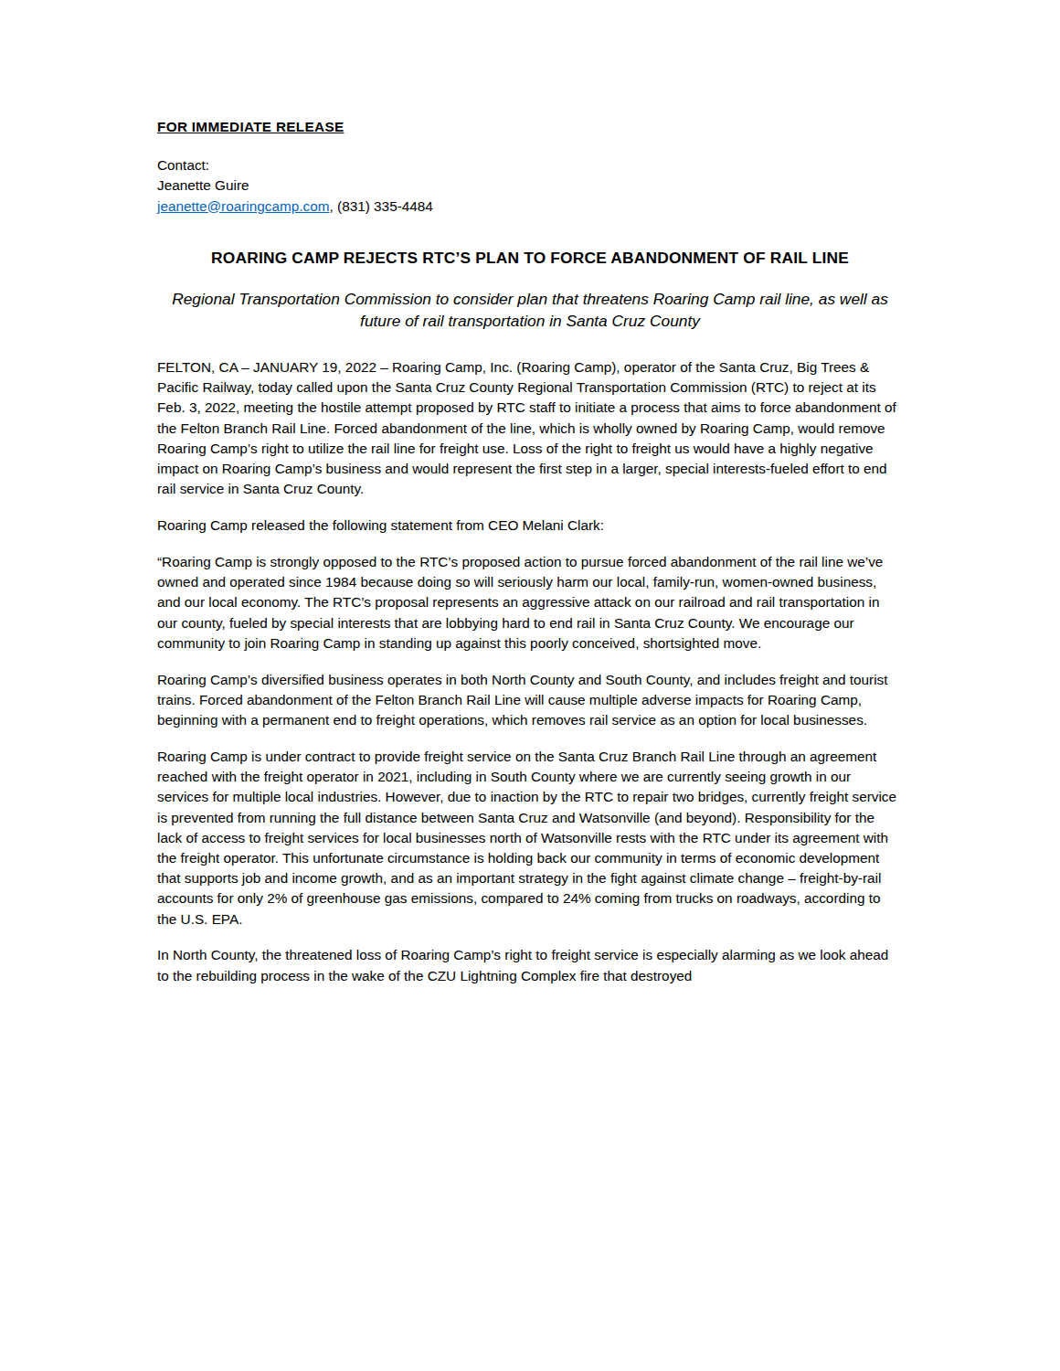Roaring CampRAILROADS
FOR IMMEDIATE RELEASE
Contact:
Jeanette Guire
jeanette@roaringcamp.com, (831) 335-4484
ROARING CAMP REJECTS RTC’S PLAN TO FORCE ABANDONMENT OF RAIL LINE
Regional Transportation Commission to consider plan that threatens Roaring Camp rail line, as well as future of rail transportation in Santa Cruz County
FELTON, CA – JANUARY 19, 2022 – Roaring Camp, Inc. (Roaring Camp), operator of the Santa Cruz, Big Trees & Pacific Railway, today called upon the Santa Cruz County Regional Transportation Commission (RTC) to reject at its Feb. 3, 2022, meeting the hostile attempt proposed by RTC staff to initiate a process that aims to force abandonment of the Felton Branch Rail Line. Forced abandonment of the line, which is wholly owned by Roaring Camp, would remove Roaring Camp’s right to utilize the rail line for freight use. Loss of the right to freight us would have a highly negative impact on Roaring Camp’s business and would represent the first step in a larger, special interests-fueled effort to end rail service in Santa Cruz County.
Roaring Camp released the following statement from CEO Melani Clark:
“Roaring Camp is strongly opposed to the RTC’s proposed action to pursue forced abandonment of the rail line we’ve owned and operated since 1984 because doing so will seriously harm our local, family-run, women-owned business, and our local economy. The RTC’s proposal represents an aggressive attack on our railroad and rail transportation in our county, fueled by special interests that are lobbying hard to end rail in Santa Cruz County. We encourage our community to join Roaring Camp in standing up against this poorly conceived, shortsighted move.
Roaring Camp’s diversified business operates in both North County and South County, and includes freight and tourist trains. Forced abandonment of the Felton Branch Rail Line will cause multiple adverse impacts for Roaring Camp, beginning with a permanent end to freight operations, which removes rail service as an option for local businesses.
Roaring Camp is under contract to provide freight service on the Santa Cruz Branch Rail Line through an agreement reached with the freight operator in 2021, including in South County where we are currently seeing growth in our services for multiple local industries. However, due to inaction by the RTC to repair two bridges, currently freight service is prevented from running the full distance between Santa Cruz and Watsonville (and beyond). Responsibility for the lack of access to freight services for local businesses north of Watsonville rests with the RTC under its agreement with the freight operator. This unfortunate circumstance is holding back our community in terms of economic development that supports job and income growth, and as an important strategy in the fight against climate change – freight-by-rail accounts for only 2% of greenhouse gas emissions, compared to 24% coming from trucks on roadways, according to the U.S. EPA.
In North County, the threatened loss of Roaring Camp’s right to freight service is especially alarming as we look ahead to the rebuilding process in the wake of the CZU Lightning Complex fire that destroyed